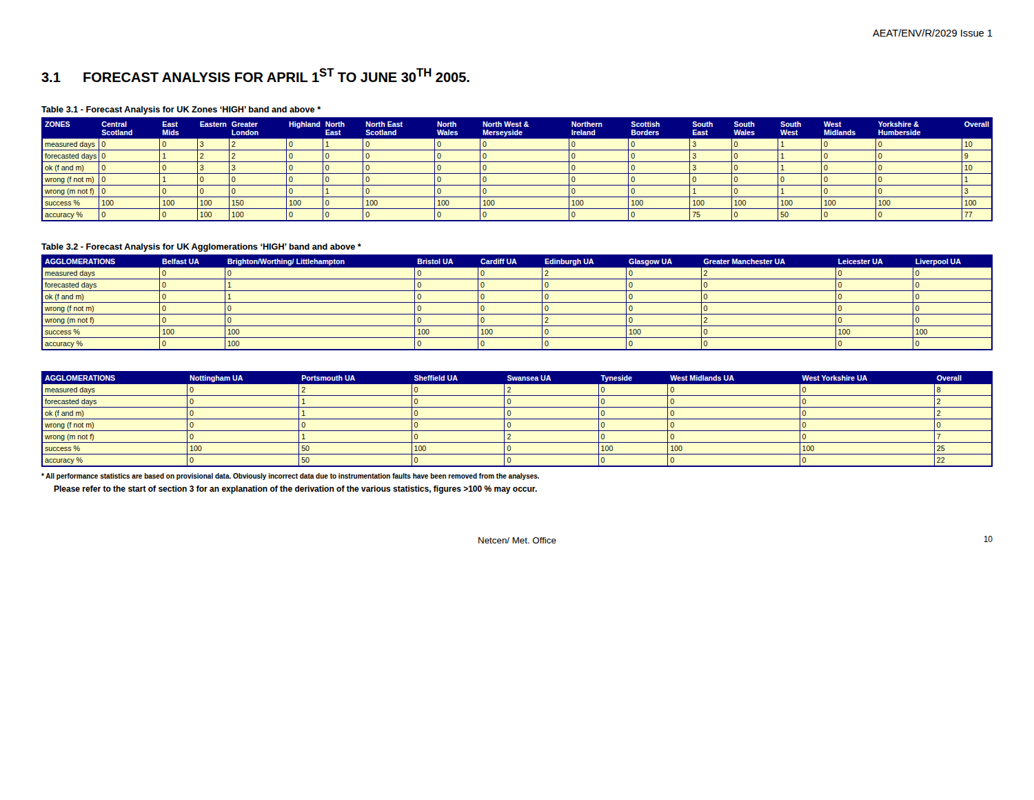AEAT/ENV/R/2029 Issue 1
3.1 FORECAST ANALYSIS FOR APRIL 1ST TO JUNE 30TH 2005.
Table 3.1 - Forecast Analysis for UK Zones ‘HIGH’ band and above *
| ZONES | Central Scotland | East Mids | Eastern | Greater London | Highland | North East | North East Scotland | North Wales | North West & Merseyside | Northern Ireland | Scottish Borders | South East | South Wales | South West | West Midlands | Yorkshire & Humberside | Overall |
| --- | --- | --- | --- | --- | --- | --- | --- | --- | --- | --- | --- | --- | --- | --- | --- | --- | --- |
| measured days | 0 | 0 | 3 | 2 | 0 | 1 | 0 | 0 | 0 | 0 | 0 | 3 | 0 | 1 | 0 | 0 | 10 |
| forecasted days | 0 | 1 | 2 | 2 | 0 | 0 | 0 | 0 | 0 | 0 | 0 | 3 | 0 | 1 | 0 | 0 | 9 |
| ok (f and m) | 0 | 0 | 3 | 3 | 0 | 0 | 0 | 0 | 0 | 0 | 0 | 3 | 0 | 1 | 0 | 0 | 10 |
| wrong (f not m) | 0 | 1 | 0 | 0 | 0 | 0 | 0 | 0 | 0 | 0 | 0 | 0 | 0 | 0 | 0 | 0 | 1 |
| wrong (m not f) | 0 | 0 | 0 | 0 | 0 | 1 | 0 | 0 | 0 | 0 | 0 | 1 | 0 | 1 | 0 | 0 | 3 |
| success % | 100 | 100 | 100 | 150 | 100 | 0 | 100 | 100 | 100 | 100 | 100 | 100 | 100 | 100 | 100 | 100 | 100 |
| accuracy % | 0 | 0 | 100 | 100 | 0 | 0 | 0 | 0 | 0 | 0 | 0 | 75 | 0 | 50 | 0 | 0 | 77 |
Table 3.2 - Forecast Analysis for UK Agglomerations ‘HIGH’ band and above *
| AGGLOMERATIONS | Belfast UA | Brighton/Worthing/ Littlehampton | Bristol UA | Cardiff UA | Edinburgh UA | Glasgow UA | Greater Manchester UA | Leicester UA | Liverpool UA |
| --- | --- | --- | --- | --- | --- | --- | --- | --- | --- |
| measured days | 0 | 0 | 0 | 0 | 2 | 0 | 2 | 0 | 0 |
| forecasted days | 0 | 1 | 0 | 0 | 0 | 0 | 0 | 0 | 0 |
| ok (f and m) | 0 | 1 | 0 | 0 | 0 | 0 | 0 | 0 | 0 |
| wrong (f not m) | 0 | 0 | 0 | 0 | 0 | 0 | 0 | 0 | 0 |
| wrong (m not f) | 0 | 0 | 0 | 0 | 2 | 0 | 2 | 0 | 0 |
| success % | 100 | 100 | 100 | 100 | 0 | 100 | 0 | 100 | 100 |
| accuracy % | 0 | 100 | 0 | 0 | 0 | 0 | 0 | 0 | 0 |
| AGGLOMERATIONS | Nottingham UA | Portsmouth UA | Sheffield UA | Swansea UA | Tyneside | West Midlands UA | West Yorkshire UA | Overall |
| --- | --- | --- | --- | --- | --- | --- | --- | --- |
| measured days | 0 | 2 | 0 | 2 | 0 | 0 | 0 | 8 |
| forecasted days | 0 | 1 | 0 | 0 | 0 | 0 | 0 | 2 |
| ok (f and m) | 0 | 1 | 0 | 0 | 0 | 0 | 0 | 2 |
| wrong (f not m) | 0 | 0 | 0 | 0 | 0 | 0 | 0 | 0 |
| wrong (m not f) | 0 | 1 | 0 | 2 | 0 | 0 | 0 | 7 |
| success % | 100 | 50 | 100 | 0 | 100 | 100 | 100 | 25 |
| accuracy % | 0 | 50 | 0 | 0 | 0 | 0 | 0 | 22 |
* All performance statistics are based on provisional data. Obviously incorrect data due to instrumentation faults have been removed from the analyses.
Please refer to the start of section 3 for an explanation of the derivation of the various statistics, figures >100 % may occur.
Netcen/ Met. Office 10